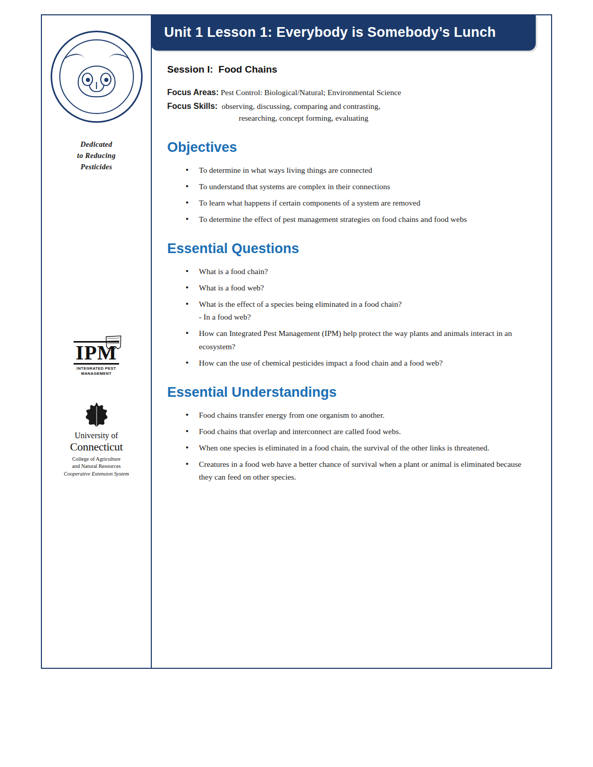Dedicated
to Reducing
Pesticides
IPM
INTEGRATED PEST
MANAGEMENT
University of Connecticut
College of Agriculture
and Natural Resources
Cooperative Extension System
Unit 1 Lesson 1: Everybody is Somebody’s Lunch
Session I: Food Chains
Focus Areas: Pest Control: Biological/Natural; Environmental Science
Focus Skills: observing, discussing, comparing and contrasting, researching, concept forming, evaluating
Objectives
To determine in what ways living things are connected
To understand that systems are complex in their connections
To learn what happens if certain components of a system are removed
To determine the effect of pest management strategies on food chains and food webs
Essential Questions
What is a food chain?
What is a food web?
What is the effect of a species being eliminated in a food chain?
- In a food web?
How can Integrated Pest Management (IPM) help protect the way plants and animals interact in an ecosystem?
How can the use of chemical pesticides impact a food chain and a food web?
Essential Understandings
Food chains transfer energy from one organism to another.
Food chains that overlap and interconnect are called food webs.
When one species is eliminated in a food chain, the survival of the other links is threatened.
Creatures in a food web have a better chance of survival when a plant or animal is eliminated because they can feed on other species.